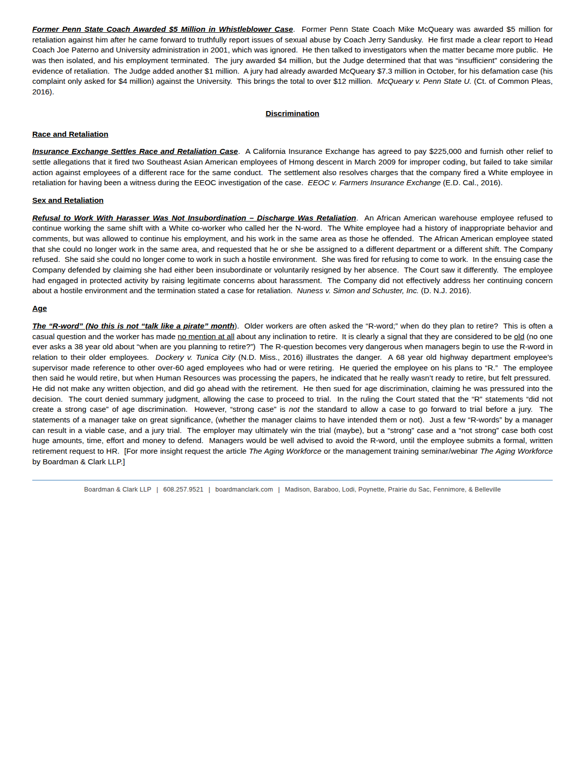Former Penn State Coach Awarded $5 Million in Whistleblower Case. Former Penn State Coach Mike McQueary was awarded $5 million for retaliation against him after he came forward to truthfully report issues of sexual abuse by Coach Jerry Sandusky. He first made a clear report to Head Coach Joe Paterno and University administration in 2001, which was ignored. He then talked to investigators when the matter became more public. He was then isolated, and his employment terminated. The jury awarded $4 million, but the Judge determined that that was “insufficient” considering the evidence of retaliation. The Judge added another $1 million. A jury had already awarded McQueary $7.3 million in October, for his defamation case (his complaint only asked for $4 million) against the University. This brings the total to over $12 million. McQueary v. Penn State U. (Ct. of Common Pleas, 2016).
Discrimination
Race and Retaliation
Insurance Exchange Settles Race and Retaliation Case. A California Insurance Exchange has agreed to pay $225,000 and furnish other relief to settle allegations that it fired two Southeast Asian American employees of Hmong descent in March 2009 for improper coding, but failed to take similar action against employees of a different race for the same conduct. The settlement also resolves charges that the company fired a White employee in retaliation for having been a witness during the EEOC investigation of the case. EEOC v. Farmers Insurance Exchange (E.D. Cal., 2016).
Sex and Retaliation
Refusal to Work With Harasser Was Not Insubordination – Discharge Was Retaliation. An African American warehouse employee refused to continue working the same shift with a White co-worker who called her the N-word. The White employee had a history of inappropriate behavior and comments, but was allowed to continue his employment, and his work in the same area as those he offended. The African American employee stated that she could no longer work in the same area, and requested that he or she be assigned to a different department or a different shift. The Company refused. She said she could no longer come to work in such a hostile environment. She was fired for refusing to come to work. In the ensuing case the Company defended by claiming she had either been insubordinate or voluntarily resigned by her absence. The Court saw it differently. The employee had engaged in protected activity by raising legitimate concerns about harassment. The Company did not effectively address her continuing concern about a hostile environment and the termination stated a case for retaliation. Nuness v. Simon and Schuster, Inc. (D. N.J. 2016).
Age
The “R-word” (No this is not “talk like a pirate” month). Older workers are often asked the “R-word;” when do they plan to retire? This is often a casual question and the worker has made no mention at all about any inclination to retire. It is clearly a signal that they are considered to be old (no one ever asks a 38 year old about “when are you planning to retire?”) The R-question becomes very dangerous when managers begin to use the R-word in relation to their older employees. Dockery v. Tunica City (N.D. Miss., 2016) illustrates the danger. A 68 year old highway department employee’s supervisor made reference to other over-60 aged employees who had or were retiring. He queried the employee on his plans to “R.” The employee then said he would retire, but when Human Resources was processing the papers, he indicated that he really wasn’t ready to retire, but felt pressured. He did not make any written objection, and did go ahead with the retirement. He then sued for age discrimination, claiming he was pressured into the decision. The court denied summary judgment, allowing the case to proceed to trial. In the ruling the Court stated that the “R” statements “did not create a strong case” of age discrimination. However, “strong case” is not the standard to allow a case to go forward to trial before a jury. The statements of a manager take on great significance, (whether the manager claims to have intended them or not). Just a few “R-words” by a manager can result in a viable case, and a jury trial. The employer may ultimately win the trial (maybe), but a “strong” case and a “not strong” case both cost huge amounts, time, effort and money to defend. Managers would be well advised to avoid the R-word, until the employee submits a formal, written retirement request to HR. [For more insight request the article The Aging Workforce or the management training seminar/webinar The Aging Workforce by Boardman & Clark LLP.]
Boardman & Clark LLP|608.257.9521|boardmanclark.com|Madison, Baraboo, Lodi, Poynette, Prairie du Sac, Fennimore, & Belleville